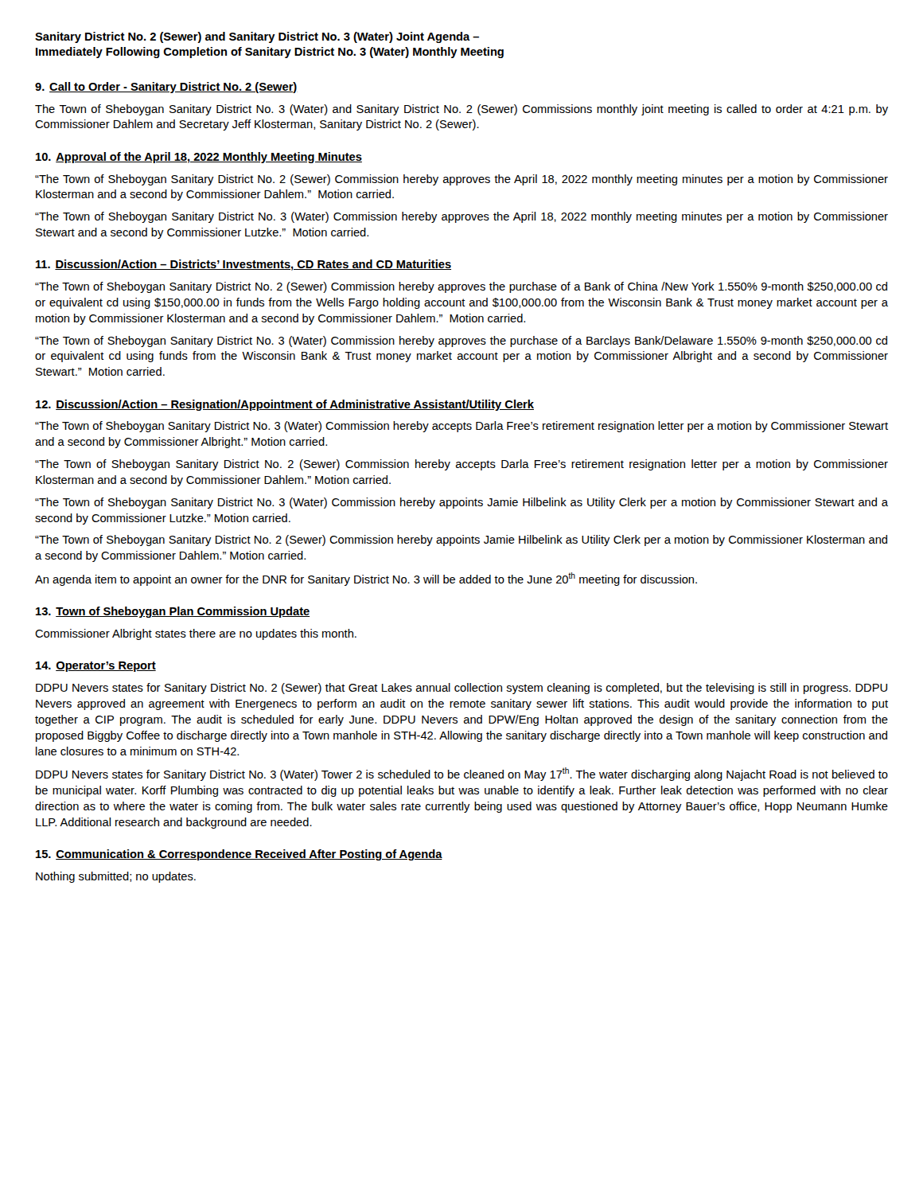Sanitary District No. 2 (Sewer) and Sanitary District No. 3 (Water) Joint Agenda –
Immediately Following Completion of Sanitary District No. 3 (Water) Monthly Meeting
9. Call to Order - Sanitary District No. 2 (Sewer)
The Town of Sheboygan Sanitary District No. 3 (Water) and Sanitary District No. 2 (Sewer) Commissions monthly joint meeting is called to order at 4:21 p.m. by Commissioner Dahlem and Secretary Jeff Klosterman, Sanitary District No. 2 (Sewer).
10. Approval of the April 18, 2022 Monthly Meeting Minutes
“The Town of Sheboygan Sanitary District No. 2 (Sewer) Commission hereby approves the April 18, 2022 monthly meeting minutes per a motion by Commissioner Klosterman and a second by Commissioner Dahlem.” Motion carried.
“The Town of Sheboygan Sanitary District No. 3 (Water) Commission hereby approves the April 18, 2022 monthly meeting minutes per a motion by Commissioner Stewart and a second by Commissioner Lutzke.” Motion carried.
11. Discussion/Action – Districts’ Investments, CD Rates and CD Maturities
“The Town of Sheboygan Sanitary District No. 2 (Sewer) Commission hereby approves the purchase of a Bank of China /New York 1.550% 9-month $250,000.00 cd or equivalent cd using $150,000.00 in funds from the Wells Fargo holding account and $100,000.00 from the Wisconsin Bank & Trust money market account per a motion by Commissioner Klosterman and a second by Commissioner Dahlem.” Motion carried.
“The Town of Sheboygan Sanitary District No. 3 (Water) Commission hereby approves the purchase of a Barclays Bank/Delaware 1.550% 9-month $250,000.00 cd or equivalent cd using funds from the Wisconsin Bank & Trust money market account per a motion by Commissioner Albright and a second by Commissioner Stewart.” Motion carried.
12. Discussion/Action – Resignation/Appointment of Administrative Assistant/Utility Clerk
“The Town of Sheboygan Sanitary District No. 3 (Water) Commission hereby accepts Darla Free’s retirement resignation letter per a motion by Commissioner Stewart and a second by Commissioner Albright.” Motion carried.
“The Town of Sheboygan Sanitary District No. 2 (Sewer) Commission hereby accepts Darla Free’s retirement resignation letter per a motion by Commissioner Klosterman and a second by Commissioner Dahlem.” Motion carried.
“The Town of Sheboygan Sanitary District No. 3 (Water) Commission hereby appoints Jamie Hilbelink as Utility Clerk per a motion by Commissioner Stewart and a second by Commissioner Lutzke.” Motion carried.
“The Town of Sheboygan Sanitary District No. 2 (Sewer) Commission hereby appoints Jamie Hilbelink as Utility Clerk per a motion by Commissioner Klosterman and a second by Commissioner Dahlem.” Motion carried.
An agenda item to appoint an owner for the DNR for Sanitary District No. 3 will be added to the June 20th meeting for discussion.
13. Town of Sheboygan Plan Commission Update
Commissioner Albright states there are no updates this month.
14. Operator’s Report
DDPU Nevers states for Sanitary District No. 2 (Sewer) that Great Lakes annual collection system cleaning is completed, but the televising is still in progress. DDPU Nevers approved an agreement with Energenecs to perform an audit on the remote sanitary sewer lift stations. This audit would provide the information to put together a CIP program. The audit is scheduled for early June. DDPU Nevers and DPW/Eng Holtan approved the design of the sanitary connection from the proposed Biggby Coffee to discharge directly into a Town manhole in STH-42. Allowing the sanitary discharge directly into a Town manhole will keep construction and lane closures to a minimum on STH-42.
DDPU Nevers states for Sanitary District No. 3 (Water) Tower 2 is scheduled to be cleaned on May 17th. The water discharging along Najacht Road is not believed to be municipal water. Korff Plumbing was contracted to dig up potential leaks but was unable to identify a leak. Further leak detection was performed with no clear direction as to where the water is coming from. The bulk water sales rate currently being used was questioned by Attorney Bauer’s office, Hopp Neumann Humke LLP. Additional research and background are needed.
15. Communication & Correspondence Received After Posting of Agenda
Nothing submitted; no updates.